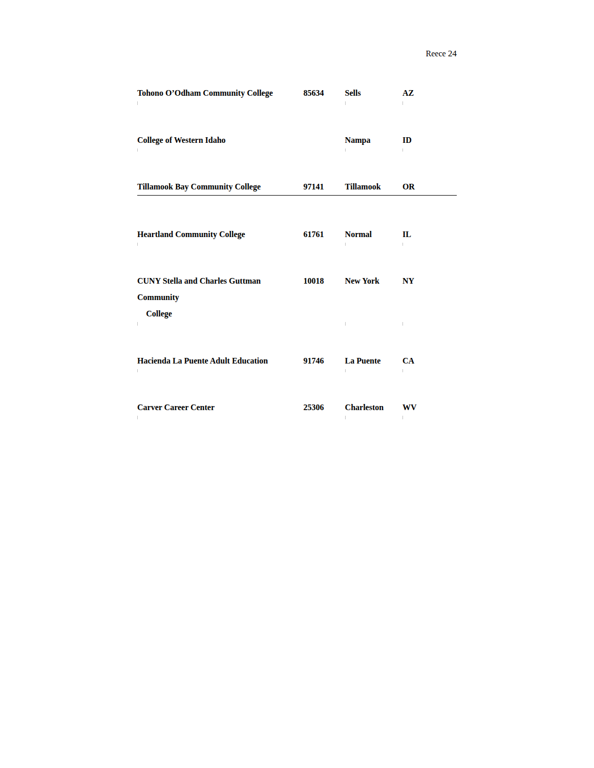Reece 24
| Tohono O’Odham Community College | 85634 | Sells | AZ |
| College of Western Idaho | | Nampa | ID |
| Tillamook Bay Community College | 97141 | Tillamook | OR |
| Heartland Community College | 61761 | Normal | IL |
| CUNY Stella and Charles Guttman Community College | 10018 | New York | NY |
| Hacienda La Puente Adult Education | 91746 | La Puente | CA |
| Carver Career Center | 25306 | Charleston | WV |